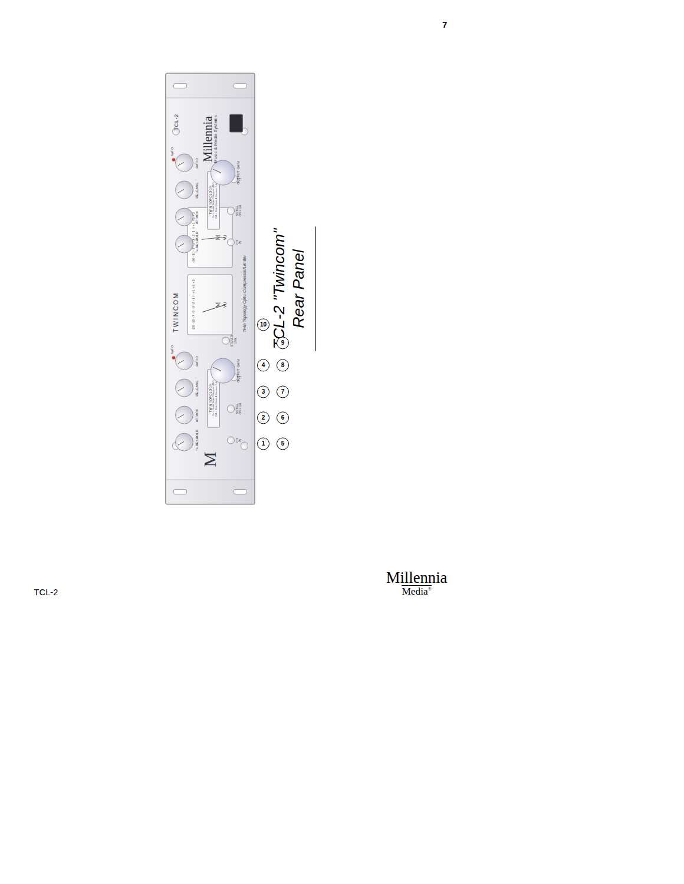7
M
TWINCOM
Twin Topology Opto-Compressor/Limiter
THRESHOLD
ATTACK
RELEASE
RATIO
RATIO
TWIN TOPOLOGY
On = Solid State / Discrete (HV)
Off = Real Class-A Vacuum Tube
CH
IN
METER
ON = GR
TT
OUTPUT GAIN
-20 -10 -7 -5 -3 -2 -1 0 +1 +2 +3
M
VU
-20 -10 -7 -5 -3 -2 -1 0 +1 +2 +3
M
VU
STEREO
LINK
THRESHOLD
ATTACK
RELEASE
RATIO
RATIO
TWIN TOPOLOGY
On = Solid State / Discrete (HV)
Off = Real Class-A Vacuum Tube
CH
IN
METER
ON = GR
TT
OUTPUT GAIN
Millennia
Music & Media Systems
TCL-2
1
2
3
4
5
6
7
8
9
10
TCL-2 "Twincom"
Rear Panel
TCL-2
Millennia
Media®